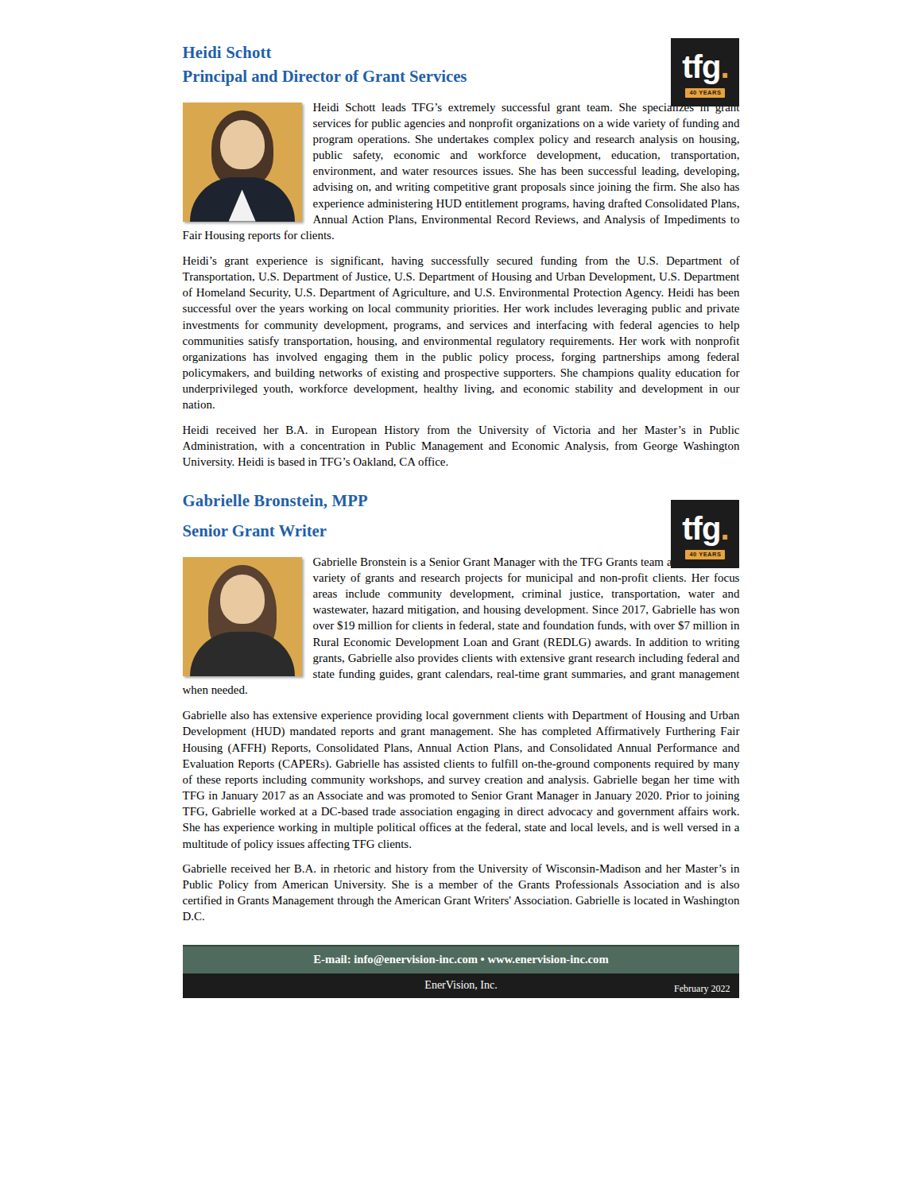tfg.
40 YEARS
Heidi Schott
Principal and Director of Grant Services
Heidi Schott leads TFG’s extremely successful grant team. She specializes in grant services for public agencies and nonprofit organizations on a wide variety of funding and program operations. She undertakes complex policy and research analysis on housing, public safety, economic and workforce development, education, transportation, environment, and water resources issues. She has been successful leading, developing, advising on, and writing competitive grant proposals since joining the firm. She also has experience administering HUD entitlement programs, having drafted Consolidated Plans, Annual Action Plans, Environmental Record Reviews, and Analysis of Impediments to Fair Housing reports for clients.
Heidi’s grant experience is significant, having successfully secured funding from the U.S. Department of Transportation, U.S. Department of Justice, U.S. Department of Housing and Urban Development, U.S. Department of Homeland Security, U.S. Department of Agriculture, and U.S. Environmental Protection Agency. Heidi has been successful over the years working on local community priorities. Her work includes leveraging public and private investments for community development, programs, and services and interfacing with federal agencies to help communities satisfy transportation, housing, and environmental regulatory requirements. Her work with nonprofit organizations has involved engaging them in the public policy process, forging partnerships among federal policymakers, and building networks of existing and prospective supporters. She champions quality education for underprivileged youth, workforce development, healthy living, and economic stability and development in our nation.
Heidi received her B.A. in European History from the University of Victoria and her Master’s in Public Administration, with a concentration in Public Management and Economic Analysis, from George Washington University. Heidi is based in TFG’s Oakland, CA office.
tfg.
40 YEARS
Gabrielle Bronstein, MPP
Senior Grant Writer
Gabrielle Bronstein is a Senior Grant Manager with the TFG Grants team and works on a variety of grants and research projects for municipal and non-profit clients. Her focus areas include community development, criminal justice, transportation, water and wastewater, hazard mitigation, and housing development. Since 2017, Gabrielle has won over $19 million for clients in federal, state and foundation funds, with over $7 million in Rural Economic Development Loan and Grant (REDLG) awards. In addition to writing grants, Gabrielle also provides clients with extensive grant research including federal and state funding guides, grant calendars, real-time grant summaries, and grant management when needed.
Gabrielle also has extensive experience providing local government clients with Department of Housing and Urban Development (HUD) mandated reports and grant management. She has completed Affirmatively Furthering Fair Housing (AFFH) Reports, Consolidated Plans, Annual Action Plans, and Consolidated Annual Performance and Evaluation Reports (CAPERs). Gabrielle has assisted clients to fulfill on-the-ground components required by many of these reports including community workshops, and survey creation and analysis. Gabrielle began her time with TFG in January 2017 as an Associate and was promoted to Senior Grant Manager in January 2020. Prior to joining TFG, Gabrielle worked at a DC-based trade association engaging in direct advocacy and government affairs work. She has experience working in multiple political offices at the federal, state and local levels, and is well versed in a multitude of policy issues affecting TFG clients.
Gabrielle received her B.A. in rhetoric and history from the University of Wisconsin-Madison and her Master’s in Public Policy from American University. She is a member of the Grants Professionals Association and is also certified in Grants Management through the American Grant Writers' Association. Gabrielle is located in Washington D.C.
E-mail: info@enervision-inc.com • www.enervision-inc.com
EnerVision, Inc. February 2022